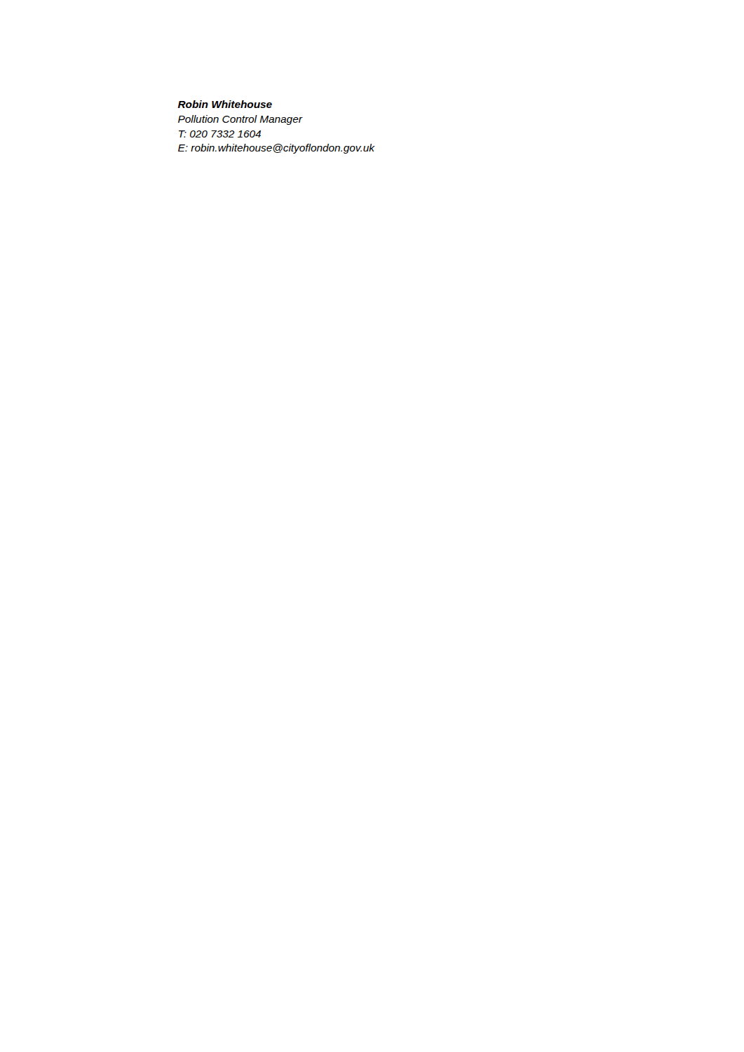Robin Whitehouse
Pollution Control Manager
T: 020 7332 1604
E: robin.whitehouse@cityoflondon.gov.uk